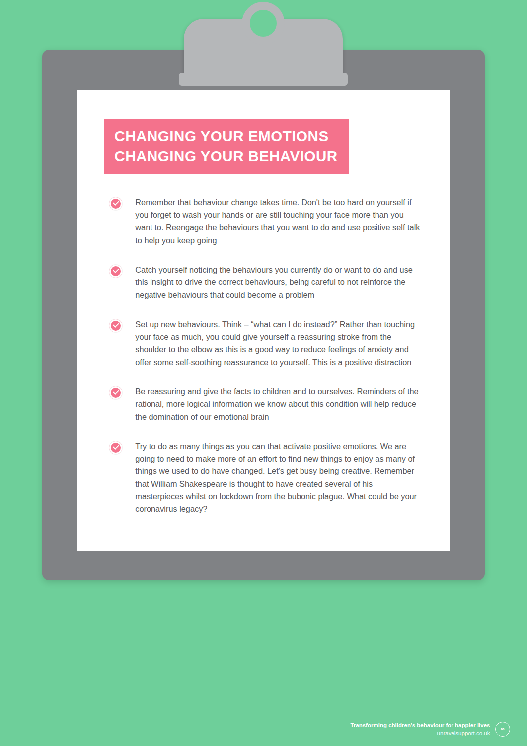Changing your emotions
changing your behaviour
Remember that behaviour change takes time. Don't be too hard on yourself if you forget to wash your hands or are still touching your face more than you want to. Reengage the behaviours that you want to do and use positive self talk to help you keep going
Catch yourself noticing the behaviours you currently do or want to do and use this insight to drive the correct behaviours, being careful to not reinforce the negative behaviours that could become a problem
Set up new behaviours. Think – “what can I do instead?” Rather than touching your face as much, you could give yourself a reassuring stroke from the shoulder to the elbow as this is a good way to reduce feelings of anxiety and offer some self-soothing reassurance to yourself. This is a positive distraction
Be reassuring and give the facts to children and to ourselves. Reminders of the rational, more logical information we know about this condition will help reduce the domination of our emotional brain
Try to do as many things as you can that activate positive emotions. We are going to need to make more of an effort to find new things to enjoy as many of things we used to do have changed. Let's get busy being creative. Remember that William Shakespeare is thought to have created several of his masterpieces whilst on lockdown from the bubonic plague. What could be your coronavirus legacy?
Transforming children's behaviour for happier lives
unravelsupport.co.uk
∞